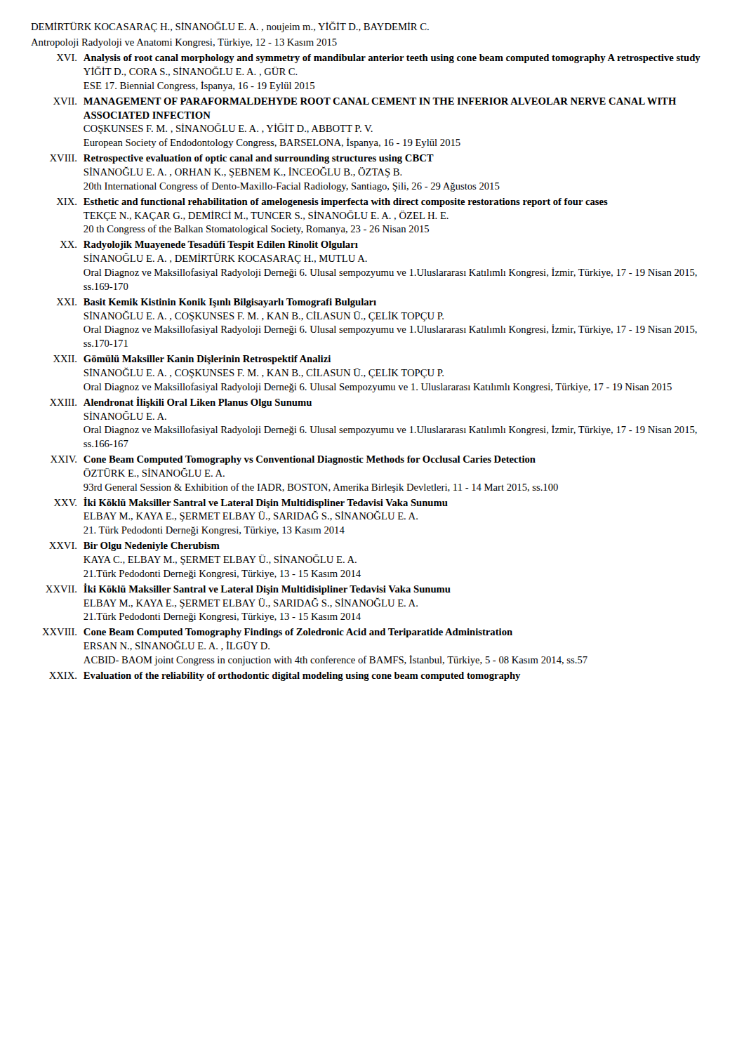DEMİRTÜRK KOCASARAÇ H., SİNANOĞLU E. A. , noujeim m., YİĞİT D., BAYDEMİR C.
Antropoloji Radyoloji ve Anatomi Kongresi, Türkiye, 12 - 13 Kasım 2015
XVI.
Analysis of root canal morphology and symmetry of mandibular anterior teeth using cone beam computed tomography A retrospective study
YİĞİT D., CORA S., SİNANOĞLU E. A. , GÜR C.
ESE 17. Biennial Congress, İspanya, 16 - 19 Eylül 2015
XVII.
Management of paraformaldehyde root canal cement in the inferior alveolar nerve canal with associated infection
COŞKUNSES F. M. , SİNANOĞLU E. A. , YİĞİT D., ABBOTT P. V.
European Society of Endodontology Congress, BARSELONA, İspanya, 16 - 19 Eylül 2015
XVIII.
Retrospective evaluation of optic canal and surrounding structures using CBCT
SİNANOĞLU E. A. , ORHAN K., ŞEBNEM K., İNCEOĞLU B., ÖZTAŞ B.
20th International Congress of Dento-Maxillo-Facial Radiology, Santiago, Şili, 26 - 29 Ağustos 2015
XIX.
Esthetic and functional rehabilitation of amelogenesis imperfecta with direct composite restorations report of four cases
TEKÇE N., KAÇAR G., DEMİRCİ M., TUNCER S., SİNANOĞLU E. A. , ÖZEL H. E.
20 th Congress of the Balkan Stomatological Society, Romanya, 23 - 26 Nisan 2015
XX.
Radyolojik Muayenede Tesadüfi Tespit Edilen Rinolit Olguları
SİNANOĞLU E. A. , DEMİRTÜRK KOCASARAÇ H., MUTLU A.
Oral Diagnoz ve Maksillofasiyal Radyoloji Derneği 6. Ulusal sempozyumu ve 1.Uluslararası Katılımlı Kongresi, İzmir, Türkiye, 17 - 19 Nisan 2015, ss.169-170
XXI.
Basit Kemik Kistinin Konik Işınlı Bilgisayarlı Tomografi Bulguları
SİNANOĞLU E. A. , COŞKUNSES F. M. , KAN B., CİLASUN Ü., ÇELİK TOPÇU P.
Oral Diagnoz ve Maksillofasiyal Radyoloji Derneği 6. Ulusal sempozyumu ve 1.Uluslararası Katılımlı Kongresi, İzmir, Türkiye, 17 - 19 Nisan 2015, ss.170-171
XXII.
Gömülü Maksiller Kanin Dişlerinin Retrospektif Analizi
SİNANOĞLU E. A. , COŞKUNSES F. M. , KAN B., CİLASUN Ü., ÇELİK TOPÇU P.
Oral Diagnoz ve Maksillofasiyal Radyoloji Derneği 6. Ulusal Sempozyumu ve 1. Uluslararası Katılımlı Kongresi, Türkiye, 17 - 19 Nisan 2015
XXIII.
Alendronat İlişkili Oral Liken Planus Olgu Sunumu
SİNANOĞLU E. A.
Oral Diagnoz ve Maksillofasiyal Radyoloji Derneği 6. Ulusal sempozyumu ve 1.Uluslararası Katılımlı Kongresi, İzmir, Türkiye, 17 - 19 Nisan 2015, ss.166-167
XXIV.
Cone Beam Computed Tomography vs Conventional Diagnostic Methods for Occlusal Caries Detection
ÖZTÜRK E., SİNANOĞLU E. A.
93rd General Session & Exhibition of the IADR, BOSTON, Amerika Birleşik Devletleri, 11 - 14 Mart 2015, ss.100
XXV.
İki Köklü Maksiller Santral ve Lateral Dişin Multidispliner Tedavisi Vaka Sunumu
ELBAY M., KAYA E., ŞERMET ELBAY Ü., SARIDAĞ S., SİNANOĞLU E. A.
21. Türk Pedodonti Derneği Kongresi, Türkiye, 13 Kasım 2014
XXVI.
Bir Olgu Nedeniyle Cherubism
KAYA C., ELBAY M., ŞERMET ELBAY Ü., SİNANOĞLU E. A.
21.Türk Pedodonti Derneği Kongresi, Türkiye, 13 - 15 Kasım 2014
XXVII.
İki Köklü Maksiller Santral ve Lateral Dişin Multidisipliner Tedavisi Vaka Sunumu
ELBAY M., KAYA E., ŞERMET ELBAY Ü., SARIDAĞ S., SİNANOĞLU E. A.
21.Türk Pedodonti Derneği Kongresi, Türkiye, 13 - 15 Kasım 2014
XXVIII.
Cone Beam Computed Tomography Findings of Zoledronic Acid and Teriparatide Administration
ERSAN N., SİNANOĞLU E. A. , İLGÜY D.
ACBID- BAOM joint Congress in conjuction with 4th conference of BAMFS, İstanbul, Türkiye, 5 - 08 Kasım 2014, ss.57
XXIX.
Evaluation of the reliability of orthodontic digital modeling using cone beam computed tomography